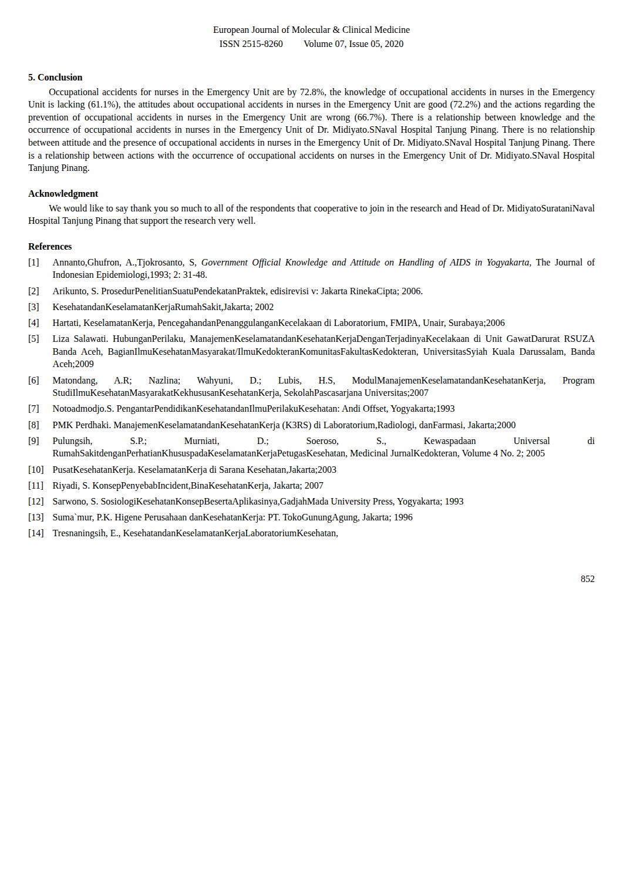European Journal of Molecular & Clinical Medicine ISSN 2515-8260 Volume 07, Issue 05, 2020
5. Conclusion
Occupational accidents for nurses in the Emergency Unit are by 72.8%, the knowledge of occupational accidents in nurses in the Emergency Unit is lacking (61.1%), the attitudes about occupational accidents in nurses in the Emergency Unit are good (72.2%) and the actions regarding the prevention of occupational accidents in nurses in the Emergency Unit are wrong (66.7%). There is a relationship between knowledge and the occurrence of occupational accidents in nurses in the Emergency Unit of Dr. Midiyato.SNaval Hospital Tanjung Pinang. There is no relationship between attitude and the presence of occupational accidents in nurses in the Emergency Unit of Dr. Midiyato.SNaval Hospital Tanjung Pinang. There is a relationship between actions with the occurrence of occupational accidents on nurses in the Emergency Unit of Dr. Midiyato.SNaval Hospital Tanjung Pinang.
Acknowledgment
We would like to say thank you so much to all of the respondents that cooperative to join in the research and Head of Dr. MidiyatoSurataniNaval Hospital Tanjung Pinang that support the research very well.
References
[1] Annanto,Ghufron, A.,Tjokrosanto, S, Government Official Knowledge and Attitude on Handling of AIDS in Yogyakarta, The Journal of Indonesian Epidemiologi,1993; 2: 31-48.
[2] Arikunto, S. ProsedurPenelitianSuatuPendekatanPraktek, edisirevisi v: Jakarta RinekaCipta; 2006.
[3] KesehatandanKeselamatanKerjaRumahSakit,Jakarta; 2002
[4] Hartati, KeselamatanKerja, PencegahandanPenanggulanganKecelakaan di Laboratorium, FMIPA, Unair, Surabaya;2006
[5] Liza Salawati. HubunganPerilaku, ManajemenKeselamatandanKesehatanKerjaDenganTerjadinyaKecelakaan di Unit GawatDarurat RSUZA Banda Aceh, BagianIlmuKesehatanMasyarakat/IlmuKedokteranKomunitasFakultasKedokteran, UniversitasSyiah Kuala Darussalam, Banda Aceh;2009
[6] Matondang, A.R; Nazlina; Wahyuni, D.; Lubis, H.S, ModulManajemenKeselamatandanKesehatanKerja, Program StudiIlmuKesehatanMasyarakatKekhususanKesehatanKerja, SekolahPascasarjana Universitas;2007
[7] Notoadmodjo.S. PengantarPendidikanKesehatandanIlmuPerilakuKesehatan: Andi Offset, Yogyakarta;1993
[8] PMK Perdhaki. ManajemenKeselamatandanKesehatanKerja (K3RS) di Laboratorium,Radiologi, danFarmasi, Jakarta;2000
[9] Pulungsih, S.P.; Murniati, D.; Soeroso, S., Kewaspadaan Universal di RumahSakitdenganPerhatianKhususpadaKeselamatanKerjaPetugasKesehatan, Medicinal JurnalKedokteran, Volume 4 No. 2; 2005
[10] PusatKesehatanKerja. KeselamatanKerja di Sarana Kesehatan,Jakarta;2003
[11] Riyadi, S. KonsepPenyebabIncident,BinaKesehatanKerja, Jakarta; 2007
[12] Sarwono, S. SosiologiKesehatanKonsepBesertaAplikasinya,GadjahMada University Press, Yogyakarta; 1993
[13] Suma`mur, P.K. Higene Perusahaan danKesehatanKerja: PT. TokoGunungAgung, Jakarta; 1996
[14] Tresnaningsih, E., KesehatandanKeselamatanKerjaLaboratoriumKesehatan,
852